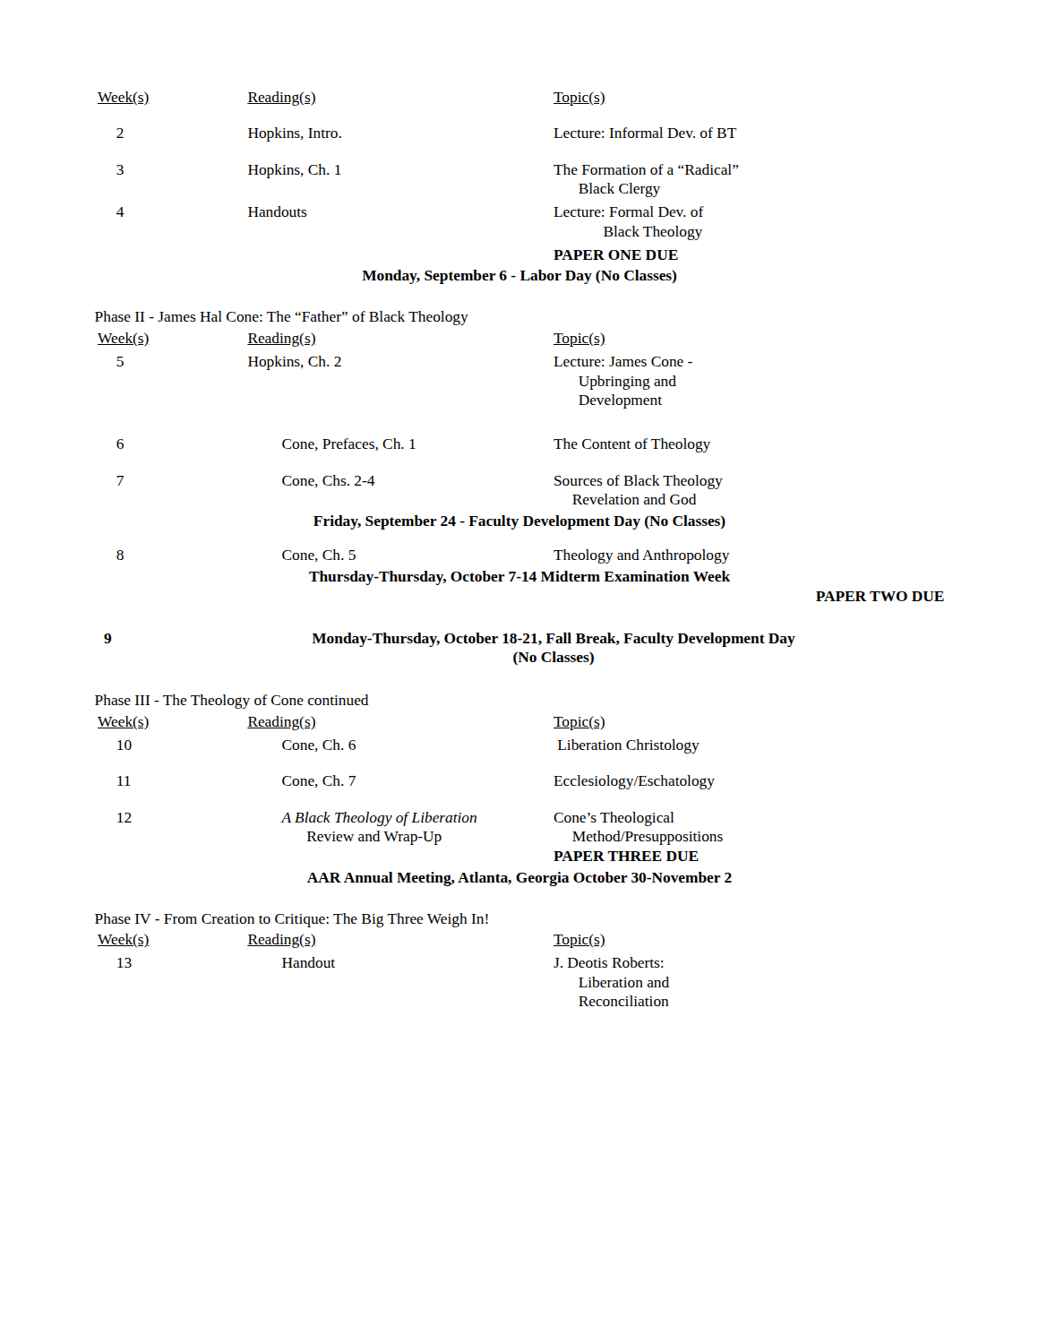| Week(s) | Reading(s) | Topic(s) |
| 2 | Hopkins, Intro. | Lecture: Informal Dev. of BT |
| 3 | Hopkins, Ch. 1 | The Formation of a “Radical” Black Clergy |
| 4 | Handouts | Lecture: Formal Dev. of Black Theology |
| | | PAPER ONE DUE |
Monday, September 6 - Labor Day (No Classes)
Phase II - James Hal Cone: The “Father” of Black Theology
| Week(s) | Reading(s) | Topic(s) |
| 5 | Hopkins, Ch. 2 | Lecture: James Cone - Upbringing and Development |
| 6 | Cone, Prefaces, Ch. 1 | The Content of Theology |
| 7 | Cone, Chs. 2-4 | Sources of Black Theology Revelation and God |
Friday, September 24 - Faculty Development Day (No Classes)
| 8 | Cone, Ch. 5 | Theology and Anthropology |
Thursday-Thursday, October 7-14 Midterm Examination Week
PAPER TWO DUE
| 9 | Monday-Thursday, October 18-21, Fall Break, Faculty Development Day (No Classes) |
Phase III - The Theology of Cone continued
| Week(s) | Reading(s) | Topic(s) |
| 10 | Cone, Ch. 6 | Liberation Christology |
| 11 | Cone, Ch. 7 | Ecclesiology/Eschatology |
| 12 | A Black Theology of Liberation Review and Wrap-Up | Cone’s Theological Method/Presuppositions PAPER THREE DUE |
AAR Annual Meeting, Atlanta, Georgia October 30-November 2
Phase IV - From Creation to Critique: The Big Three Weigh In!
| Week(s) | Reading(s) | Topic(s) |
| 13 | Handout | J. Deotis Roberts: Liberation and Reconciliation |